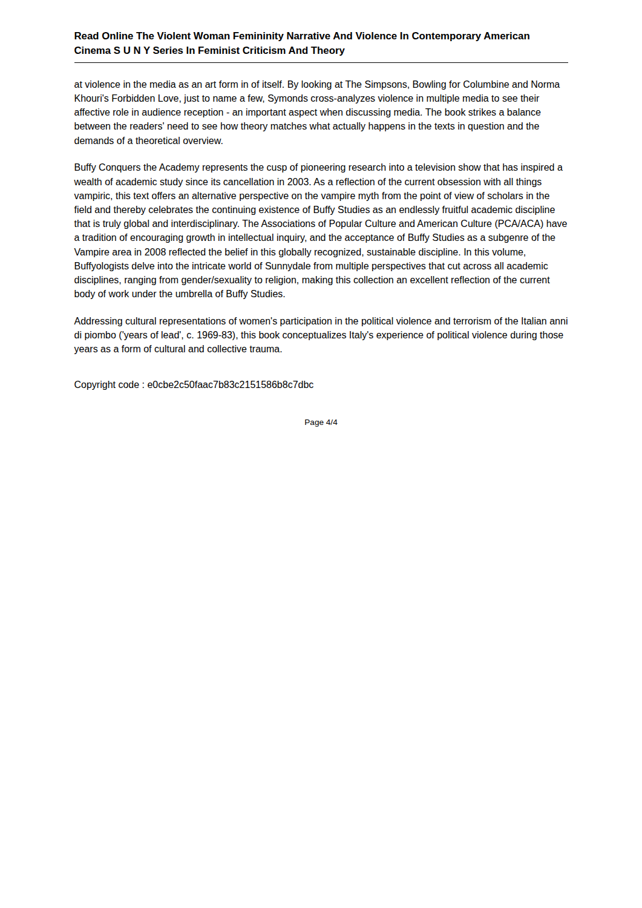Read Online The Violent Woman Femininity Narrative And Violence In Contemporary American Cinema S U N Y Series In Feminist Criticism And Theory
at violence in the media as an art form in of itself. By looking at The Simpsons, Bowling for Columbine and Norma Khouri's Forbidden Love, just to name a few, Symonds cross-analyzes violence in multiple media to see their affective role in audience reception - an important aspect when discussing media. The book strikes a balance between the readers' need to see how theory matches what actually happens in the texts in question and the demands of a theoretical overview.
Buffy Conquers the Academy represents the cusp of pioneering research into a television show that has inspired a wealth of academic study since its cancellation in 2003. As a reflection of the current obsession with all things vampiric, this text offers an alternative perspective on the vampire myth from the point of view of scholars in the field and thereby celebrates the continuing existence of Buffy Studies as an endlessly fruitful academic discipline that is truly global and interdisciplinary. The Associations of Popular Culture and American Culture (PCA/ACA) have a tradition of encouraging growth in intellectual inquiry, and the acceptance of Buffy Studies as a subgenre of the Vampire area in 2008 reflected the belief in this globally recognized, sustainable discipline. In this volume, Buffyologists delve into the intricate world of Sunnydale from multiple perspectives that cut across all academic disciplines, ranging from gender/sexuality to religion, making this collection an excellent reflection of the current body of work under the umbrella of Buffy Studies.
Addressing cultural representations of women's participation in the political violence and terrorism of the Italian anni di piombo ('years of lead', c. 1969-83), this book conceptualizes Italy's experience of political violence during those years as a form of cultural and collective trauma.
Copyright code : e0cbe2c50faac7b83c2151586b8c7dbc
Page 4/4